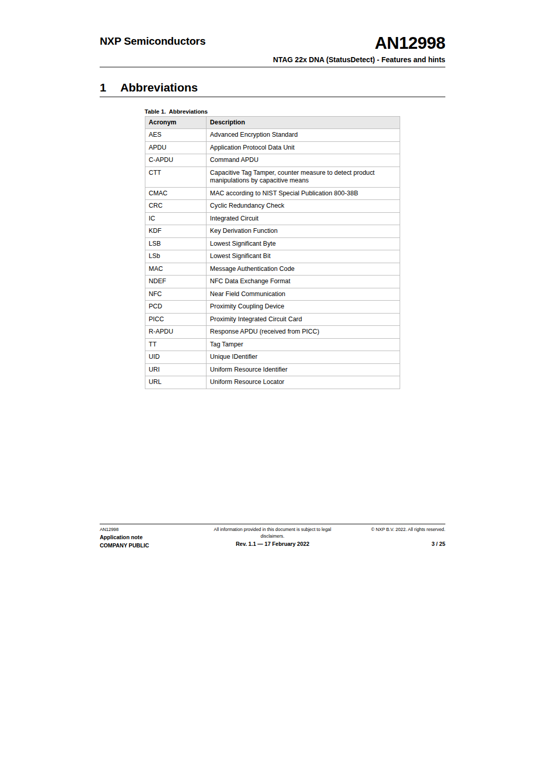NXP Semiconductors
AN12998
NTAG 22x DNA (StatusDetect) - Features and hints
1 Abbreviations
Table 1. Abbreviations
| Acronym | Description |
| --- | --- |
| AES | Advanced Encryption Standard |
| APDU | Application Protocol Data Unit |
| C-APDU | Command APDU |
| CTT | Capacitive Tag Tamper, counter measure to detect product manipulations by capacitive means |
| CMAC | MAC according to NIST Special Publication 800-38B |
| CRC | Cyclic Redundancy Check |
| IC | Integrated Circuit |
| KDF | Key Derivation Function |
| LSB | Lowest Significant Byte |
| LSb | Lowest Significant Bit |
| MAC | Message Authentication Code |
| NDEF | NFC Data Exchange Format |
| NFC | Near Field Communication |
| PCD | Proximity Coupling Device |
| PICC | Proximity Integrated Circuit Card |
| R-APDU | Response APDU (received from PICC) |
| TT | Tag Tamper |
| UID | Unique IDentifier |
| URI | Uniform Resource Identifier |
| URL | Uniform Resource Locator |
AN12998
Application note
COMPANY PUBLIC
All information provided in this document is subject to legal disclaimers.
Rev. 1.1 — 17 February 2022
© NXP B.V. 2022. All rights reserved.
3 / 25